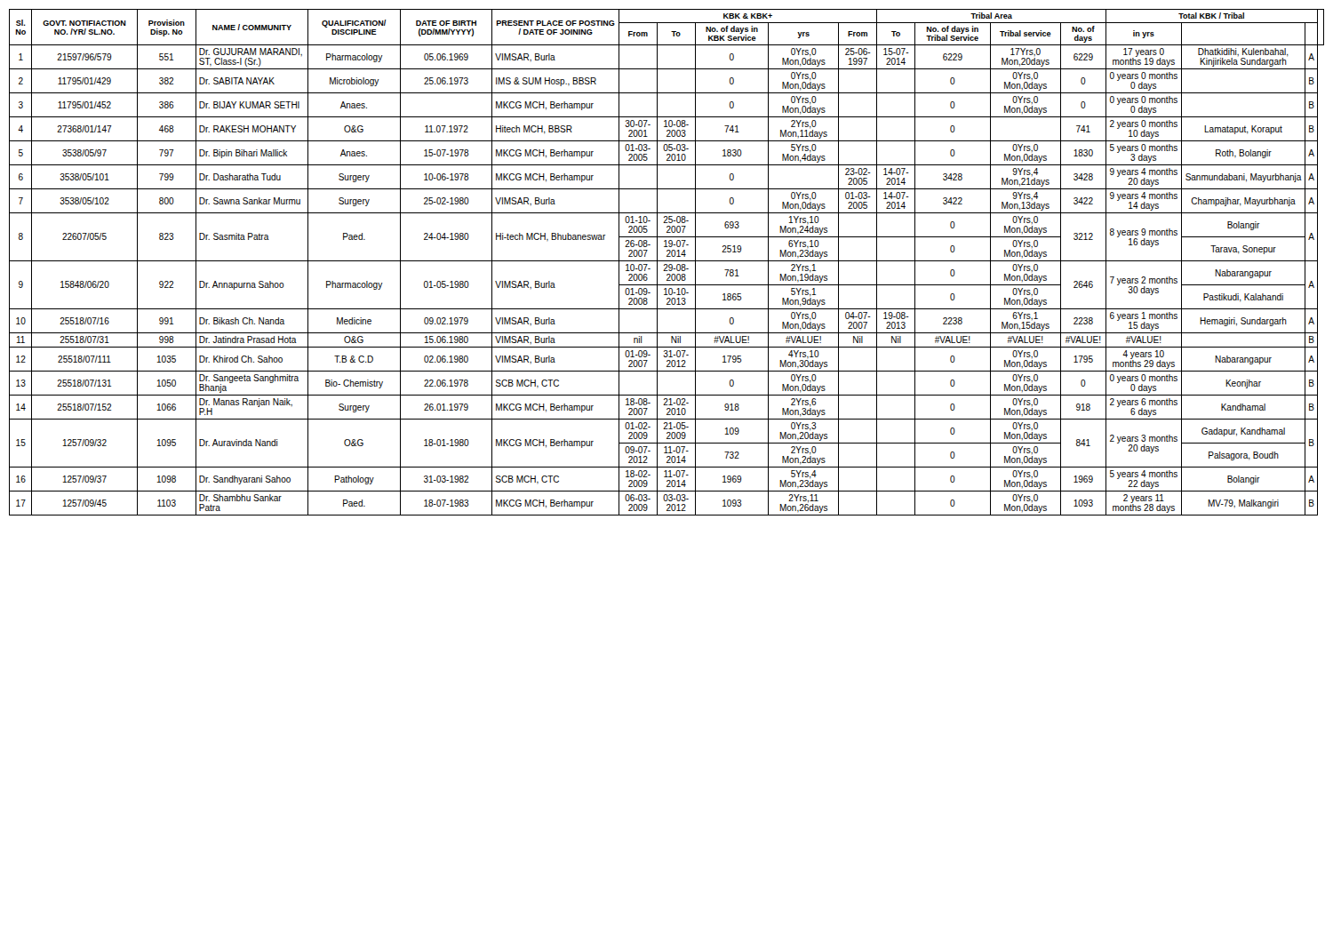| Sl. No | GOVT. NOTIFIACTION NO. /YR/ SL.NO. | Provision Disp. No | NAME / COMMUNITY | QUALIFICATION/ DISCIPLINE | DATE OF BIRTH (DD/MM/YYYY) | PRESENT PLACE OF POSTING / DATE OF JOINING | KBK & KBK+ | Tribal Area | Total KBK / Tribal | |
| --- | --- | --- | --- | --- | --- | --- | --- | --- | --- | --- |
| From | To | No. of days in KBK Service | yrs | From | To | No. of days in Tribal Service | Tribal service | No. of days | in yrs | |
| 1 | 21597/96/579 | 551 | Dr. GUJURAM MARANDI, ST, Class-I (Sr.) | Pharmacology | 05.06.1969 | VIMSAR, Burla | | | 0 | 0Yrs,0 Mon,0days | 25-06-1997 | 15-07-2014 | 6229 | 17Yrs,0 Mon,20days | 6229 | 17 years 0 months 19 days | Dhatkidihi, Kulenbahal, Kinjirikela Sundargarh | A |
| 2 | 11795/01/429 | 382 | Dr. SABITA NAYAK | Microbiology | 25.06.1973 | IMS & SUM Hosp., BBSR | | | 0 | 0Yrs,0 Mon,0days | | | 0 | 0Yrs,0 Mon,0days | 0 | 0 years 0 months 0 days | | B |
| 3 | 11795/01/452 | 386 | Dr. BIJAY KUMAR SETHI | Anaes. | | MKCG MCH, Berhampur | | | 0 | 0Yrs,0 Mon,0days | | | 0 | 0Yrs,0 Mon,0days | 0 | 0 years 0 months 0 days | | B |
| 4 | 27368/01/147 | 468 | Dr. RAKESH MOHANTY | O&G | 11.07.1972 | Hitech MCH, BBSR | 30-07-2001 | 10-08-2003 | 741 | 2Yrs,0 Mon,11days | | | 0 | | 741 | 2 years 0 months 10 days | Lamataput, Koraput | B |
| 5 | 3538/05/97 | 797 | Dr. Bipin Bihari Mallick | Anaes. | 15-07-1978 | MKCG MCH, Berhampur | 01-03-2005 | 05-03-2010 | 1830 | 5Yrs,0 Mon,4days | | | 0 | 0Yrs,0 Mon,0days | 1830 | 5 years 0 months 3 days | Roth, Bolangir | A |
| 6 | 3538/05/101 | 799 | Dr. Dasharatha Tudu | Surgery | 10-06-1978 | MKCG MCH, Berhampur | | | 0 | | 23-02-2005 | 14-07-2014 | 3428 | 9Yrs,4 Mon,21days | 3428 | 9 years 4 months 20 days | Sanmundabani, Mayurbhanja | A |
| 7 | 3538/05/102 | 800 | Dr. Sawna Sankar Murmu | Surgery | 25-02-1980 | VIMSAR, Burla | | | 0 | 0Yrs,0 Mon,0days | 01-03-2005 | 14-07-2014 | 3422 | 9Yrs,4 Mon,13days | 3422 | 9 years 4 months 14 days | Champajhar, Mayurbhanja | A |
| 8 | 22607/05/5 | 823 | Dr. Sasmita Patra | Paed. | 24-04-1980 | Hi-tech MCH, Bhubaneswar | 01-10-2005 | 25-08-2007 | 693 | 1Yrs,10 Mon,24days | | | 0 | 0Yrs,0 Mon,0days | 3212 | 8 years 9 months 16 days | Bolangir | A |
| 26-08-2007 | 19-07-2014 | 2519 | 6Yrs,10 Mon,23days | | | 0 | 0Yrs,0 Mon,0days | Tarava, Sonepur |
| 9 | 15848/06/20 | 922 | Dr. Annapurna Sahoo | Pharmacology | 01-05-1980 | VIMSAR, Burla | 10-07-2006 | 29-08-2008 | 781 | 2Yrs,1 Mon,19days | | | 0 | 0Yrs,0 Mon,0days | 2646 | 7 years 2 months 30 days | Nabarangapur | A |
| 01-09-2008 | 10-10-2013 | 1865 | 5Yrs,1 Mon,9days | | | 0 | 0Yrs,0 Mon,0days | Pastikudi, Kalahandi |
| 10 | 25518/07/16 | 991 | Dr. Bikash Ch. Nanda | Medicine | 09.02.1979 | VIMSAR, Burla | | | 0 | 0Yrs,0 Mon,0days | 04-07-2007 | 19-08-2013 | 2238 | 6Yrs,1 Mon,15days | 2238 | 6 years 1 months 15 days | Hemagiri, Sundargarh | A |
| 11 | 25518/07/31 | 998 | Dr. Jatindra Prasad Hota | O&G | 15.06.1980 | VIMSAR, Burla | nil | Nil | #VALUE! | #VALUE! | Nil | Nil | #VALUE! | #VALUE! | #VALUE! | #VALUE! | | B |
| 12 | 25518/07/111 | 1035 | Dr. Khirod Ch. Sahoo | T.B & C.D | 02.06.1980 | VIMSAR, Burla | 01-09-2007 | 31-07-2012 | 1795 | 4Yrs,10 Mon,30days | | | 0 | 0Yrs,0 Mon,0days | 1795 | 4 years 10 months 29 days | Nabarangapur | A |
| 13 | 25518/07/131 | 1050 | Dr. Sangeeta Sanghmitra Bhanja | Bio- Chemistry | 22.06.1978 | SCB MCH, CTC | | | 0 | 0Yrs,0 Mon,0days | | | 0 | 0Yrs,0 Mon,0days | 0 | 0 years 0 months 0 days | Keonjhar | B |
| 14 | 25518/07/152 | 1066 | Dr. Manas Ranjan Naik, P.H | Surgery | 26.01.1979 | MKCG MCH, Berhampur | 18-08-2007 | 21-02-2010 | 918 | 2Yrs,6 Mon,3days | | | 0 | 0Yrs,0 Mon,0days | 918 | 2 years 6 months 6 days | Kandhamal | B |
| 15 | 1257/09/32 | 1095 | Dr. Auravinda Nandi | O&G | 18-01-1980 | MKCG MCH, Berhampur | 01-02-2009 | 21-05-2009 | 109 | 0Yrs,3 Mon,20days | | | 0 | 0Yrs,0 Mon,0days | 841 | 2 years 3 months 20 days | Gadapur, Kandhamal | B |
| 09-07-2012 | 11-07-2014 | 732 | 2Yrs,0 Mon,2days | | | 0 | 0Yrs,0 Mon,0days | Palsagora, Boudh |
| 16 | 1257/09/37 | 1098 | Dr. Sandhyarani Sahoo | Pathology | 31-03-1982 | SCB MCH, CTC | 18-02-2009 | 11-07-2014 | 1969 | 5Yrs,4 Mon,23days | | | 0 | 0Yrs,0 Mon,0days | 1969 | 5 years 4 months 22 days | Bolangir | A |
| 17 | 1257/09/45 | 1103 | Dr. Shambhu Sankar Patra | Paed. | 18-07-1983 | MKCG MCH, Berhampur | 06-03-2009 | 03-03-2012 | 1093 | 2Yrs,11 Mon,26days | | | 0 | 0Yrs,0 Mon,0days | 1093 | 2 years 11 months 28 days | MV-79, Malkangiri | B |